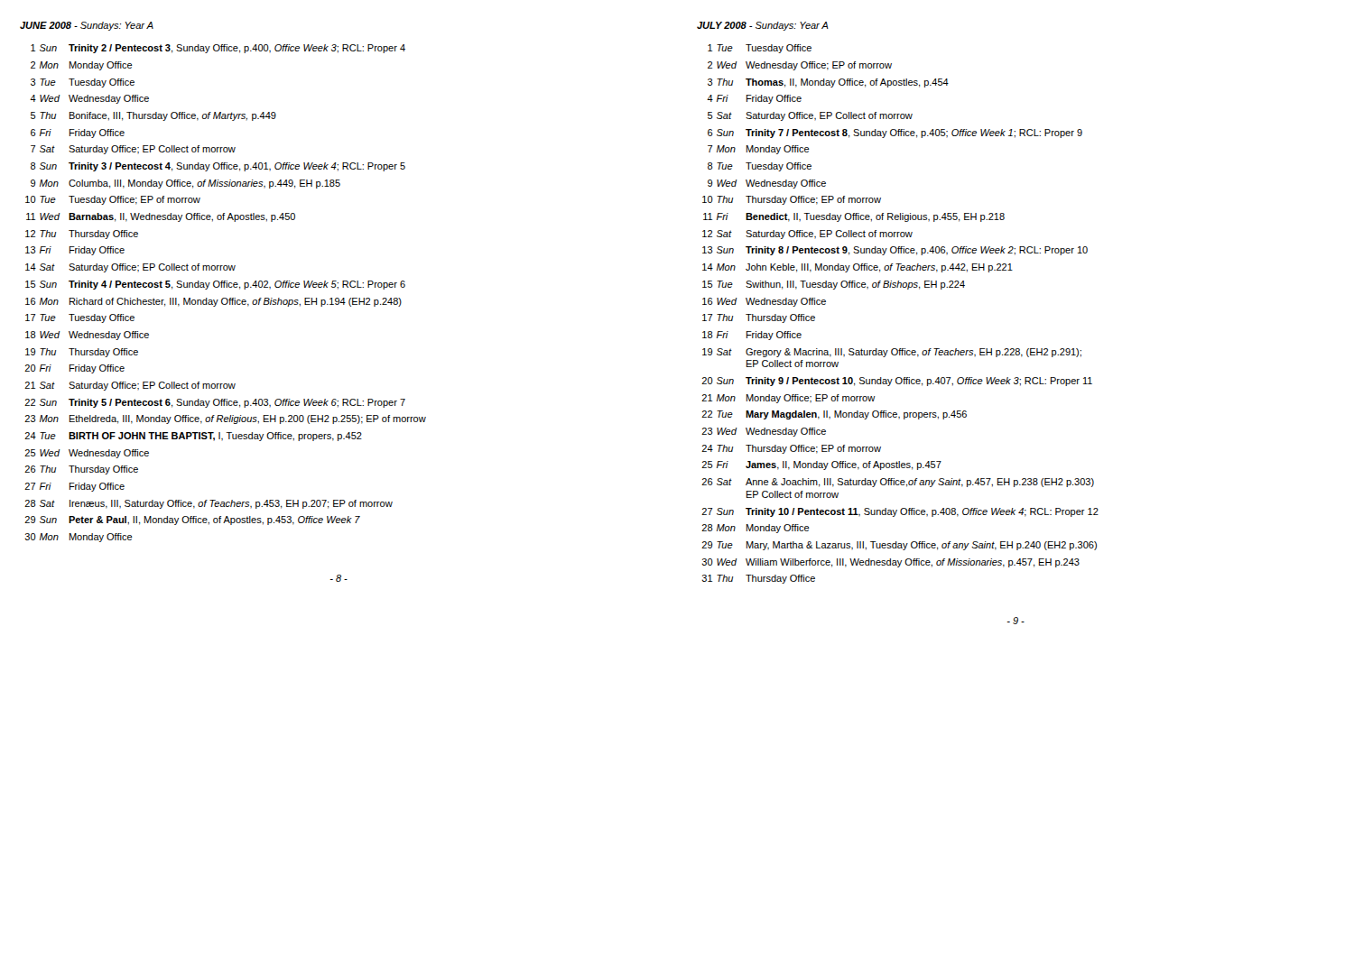JUNE 2008 - Sundays: Year A
| 1 | Sun | Trinity 2 / Pentecost 3 , Sunday Office, p.400, Office Week 3 ; RCL: Proper 4 |
| 2 | Mon | Monday Office |
| 3 | Tue | Tuesday Office |
| 4 | Wed | Wednesday Office |
| 5 | Thu | Boniface, III, Thursday Office, of Martyrs, p.449 |
| 6 | Fri | Friday Office |
| 7 | Sat | Saturday Office; EP Collect of morrow |
| 8 | Sun | Trinity 3 / Pentecost 4 , Sunday Office, p.401, Office Week 4 ; RCL: Proper 5 |
| 9 | Mon | Columba, III, Monday Office, of Missionaries , p.449, EH p.185 |
| 10 | Tue | Tuesday Office; EP of morrow |
| 11 | Wed | Barnabas , II, Wednesday Office, of Apostles, p.450 |
| 12 | Thu | Thursday Office |
| 13 | Fri | Friday Office |
| 14 | Sat | Saturday Office; EP Collect of morrow |
| 15 | Sun | Trinity 4 / Pentecost 5 , Sunday Office, p.402, Office Week 5 ; RCL: Proper 6 |
| 16 | Mon | Richard of Chichester, III, Monday Office, of Bishops , EH p.194 (EH2 p.248) |
| 17 | Tue | Tuesday Office |
| 18 | Wed | Wednesday Office |
| 19 | Thu | Thursday Office |
| 20 | Fri | Friday Office |
| 21 | Sat | Saturday Office; EP Collect of morrow |
| 22 | Sun | Trinity 5 / Pentecost 6 , Sunday Office, p.403, Office Week 6 ; RCL: Proper 7 |
| 23 | Mon | Etheldreda, III, Monday Office, of Religious , EH p.200 (EH2 p.255); EP of morrow |
| 24 | Tue | BIRTH OF JOHN THE BAPTIST, I, Tuesday Office, propers, p.452 |
| 25 | Wed | Wednesday Office |
| 26 | Thu | Thursday Office |
| 27 | Fri | Friday Office |
| 28 | Sat | Irenæus, III, Saturday Office, of Teachers , p.453, EH p.207; EP of morrow |
| 29 | Sun | Peter & Paul , II, Monday Office, of Apostles, p.453, Office Week 7 |
| 30 | Mon | Monday Office |
- 8 -
JULY 2008 - Sundays: Year A
| 1 | Tue | Tuesday Office |
| 2 | Wed | Wednesday Office; EP of morrow |
| 3 | Thu | Thomas , II, Monday Office, of Apostles, p.454 |
| 4 | Fri | Friday Office |
| 5 | Sat | Saturday Office, EP Collect of morrow |
| 6 | Sun | Trinity 7 / Pentecost 8 , Sunday Office, p.405; Office Week 1 ; RCL: Proper 9 |
| 7 | Mon | Monday Office |
| 8 | Tue | Tuesday Office |
| 9 | Wed | Wednesday Office |
| 10 | Thu | Thursday Office; EP of morrow |
| 11 | Fri | Benedict , II, Tuesday Office, of Religious, p.455, EH p.218 |
| 12 | Sat | Saturday Office, EP Collect of morrow |
| 13 | Sun | Trinity 8 / Pentecost 9 , Sunday Office, p.406, Office Week 2 ; RCL: Proper 10 |
| 14 | Mon | John Keble, III, Monday Office, of Teachers , p.442, EH p.221 |
| 15 | Tue | Swithun, III, Tuesday Office, of Bishops , EH p.224 |
| 16 | Wed | Wednesday Office |
| 17 | Thu | Thursday Office |
| 18 | Fri | Friday Office |
| 19 | Sat | Gregory & Macrina, III, Saturday Office, of Teachers , EH p.228, (EH2 p.291); EP Collect of morrow |
| 20 | Sun | Trinity 9 / Pentecost 10 , Sunday Office, p.407, Office Week 3 ; RCL: Proper 11 |
| 21 | Mon | Monday Office; EP of morrow |
| 22 | Tue | Mary Magdalen , II, Monday Office, propers, p.456 |
| 23 | Wed | Wednesday Office |
| 24 | Thu | Thursday Office; EP of morrow |
| 25 | Fri | James , II, Monday Office, of Apostles, p.457 |
| 26 | Sat | Anne & Joachim, III, Saturday Office, of any Saint , p.457, EH p.238 (EH2 p.303) EP Collect of morrow |
| 27 | Sun | Trinity 10 / Pentecost 11 , Sunday Office, p.408, Office Week 4 ; RCL: Proper 12 |
| 28 | Mon | Monday Office |
| 29 | Tue | Mary, Martha & Lazarus, III, Tuesday Office, of any Saint , EH p.240 (EH2 p.306) |
| 30 | Wed | William Wilberforce, III, Wednesday Office, of Missionaries , p.457, EH p.243 |
| 31 | Thu | Thursday Office |
- 9 -